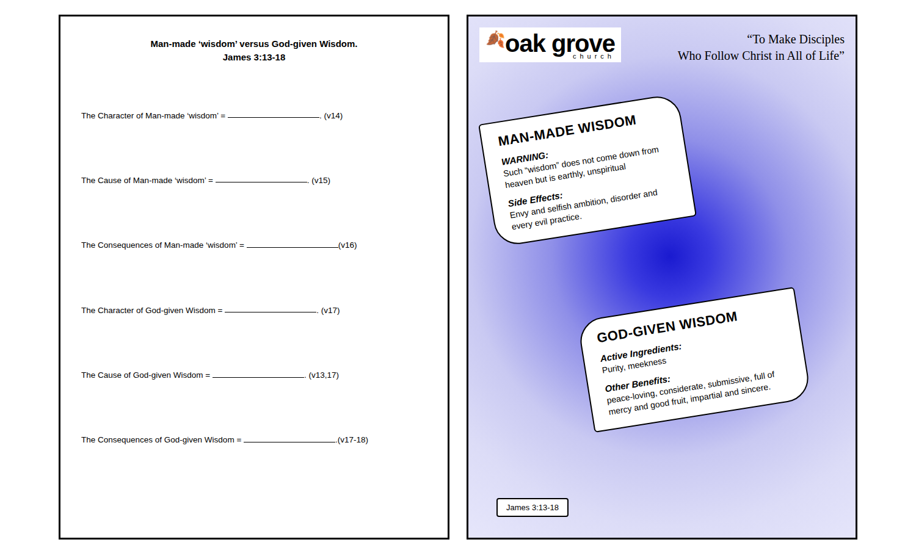Man-made ‘wisdom’ versus God-given Wisdom. James 3:13-18
The Character of Man-made ‘wisdom’ = . (v14)
The Cause of Man-made ‘wisdom’ = . (v15)
The Consequences of Man-made ‘wisdom’ = (v16)
The Character of God-given Wisdom = . (v17)
The Cause of God-given Wisdom = . (v13,17)
The Consequences of God-given Wisdom = .(v17-18)
🍂oak grove church
“To Make Disciples
Who Follow Christ in All of Life”
MAN-MADE WISDOM
WARNING:
Such “wisdom” does not come down from heaven but is earthly, unspiritual
Side Effects:
Envy and selfish ambition, disorder and every evil practice.
GOD-GIVEN WISDOM
Active Ingredients:
Purity, meekness
Other Benefits:
peace-loving, considerate, submissive, full of mercy and good fruit, impartial and sincere.
James 3:13-18